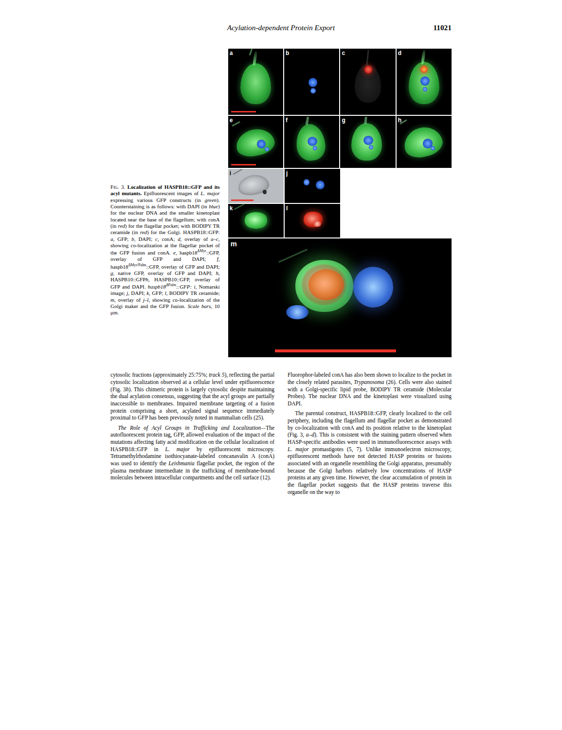Acylation-dependent Protein Export 11021
Fig. 3. Localization of HASPB18::GFP and its acyl mutants. Epifluorescent images of L. major expressing various GFP constructs (in green). Counterstaining is as follows: with DAPI (in blue) for the nuclear DNA and the smaller kinetoplast located near the base of the flagellum; with conA (in red) for the flagellar pocket; with BODIPY TR ceramide (in red) for the Golgi. HASPB18::GFP: a, GFP; b, DAPI; c, conA; d, overlay of a–c, showing co-localization at the flagellar pocket of the GFP fusion and conA. e, haspb18ΔMyr::GFP, overlay of GFP and DAPI; f, haspb18ΔMyr/Palm::GFP, overlay of GFP and DAPI; g, native GFP, overlay of GFP and DAPI; h, HASPB10::GFPh, HASPB10::GFP, overlay of GFP and DAPI. haspb18ΔPalm::GFP: i, Nomarski image; j, DAPI; k, GFP; l, BODIPY TR ceramide; m, overlay of j–l, showing co-localization of the Golgi maker and the GFP fusion. Scale bars, 10 μm.
a
b
c
d
e
f
g
h
i
j
k
l
m
cytosolic fractions (approximately 25:75%; track 5), reflecting the partial cytosolic localization observed at a cellular level under epifluorescence (Fig. 3h). This chimeric protein is largely cytosolic despite maintaining the dual acylation consensus, suggesting that the acyl groups are partially inaccessible to membranes. Impaired membrane targeting of a fusion protein comprising a short, acylated signal sequence immediately proximal to GFP has been previously noted in mammalian cells (25).
The Role of Acyl Groups in Trafficking and Localization—The autofluorescent protein tag, GFP, allowed evaluation of the impact of the mutations affecting fatty acid modification on the cellular localization of HASPB18::GFP in L. major by epifluorescent microscopy. Tetramethylrhodamine isothiocyanate-labeled concanavalin A (conA) was used to identify the Leishmania flagellar pocket, the region of the plasma membrane intermediate in the trafficking of membrane-bound molecules between intracellular compartments and the cell surface (12).
Fluorophor-labeled conA has also been shown to localize to the pocket in the closely related parasites, Trypanosoma (26). Cells were also stained with a Golgi-specific lipid probe, BODIPY TR ceramide (Molecular Probes). The nuclear DNA and the kinetoplast were visualized using DAPI.
The parental construct, HASPB18::GFP, clearly localized to the cell periphery, including the flagellum and flagellar pocket as demonstrated by co-localization with conA and its position relative to the kinetoplast (Fig. 3, a–d). This is consistent with the staining pattern observed when HASP-specific antibodies were used in immunofluorescence assays with L. major promastigotes (5, 7). Unlike immunoelectron microscopy, epifluorescent methods have not detected HASP proteins or fusions associated with an organelle resembling the Golgi apparatus, presumably because the Golgi harbors relatively low concentrations of HASP proteins at any given time. However, the clear accumulation of protein in the flagellar pocket suggests that the HASP proteins traverse this organelle on the way to